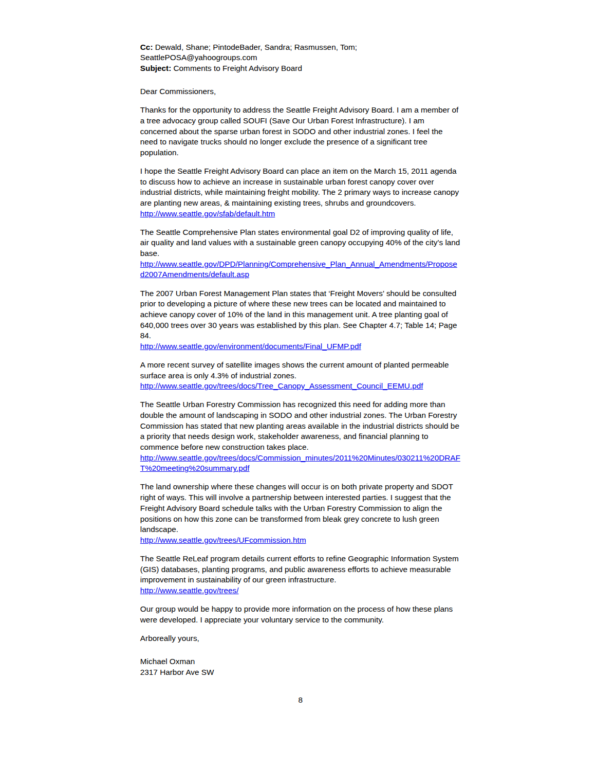Cc: Dewald, Shane; PintodeBader, Sandra; Rasmussen, Tom; SeattlePOSA@yahoogroups.com
Subject: Comments to Freight Advisory Board
Dear Commissioners,
Thanks for the opportunity to address the Seattle Freight Advisory Board. I am a member of a tree advocacy group called SOUFI (Save Our Urban Forest Infrastructure). I am concerned about the sparse urban forest in SODO and other industrial zones. I feel the need to navigate trucks should no longer exclude the presence of a significant tree population.
I hope the Seattle Freight Advisory Board can place an item on the March 15, 2011 agenda to discuss how to achieve an increase in sustainable urban forest canopy cover over industrial districts, while maintaining freight mobility. The 2 primary ways to increase canopy are planting new areas, & maintaining existing trees, shrubs and groundcovers.
http://www.seattle.gov/sfab/default.htm
The Seattle Comprehensive Plan states environmental goal D2 of improving quality of life, air quality and land values with a sustainable green canopy occupying 40% of the city’s land base.
http://www.seattle.gov/DPD/Planning/Comprehensive_Plan_Annual_Amendments/Proposed2007Amendments/default.asp
The 2007 Urban Forest Management Plan states that ‘Freight Movers’ should be consulted prior to developing a picture of where these new trees can be located and maintained to achieve canopy cover of 10% of the land in this management unit. A tree planting goal of 640,000 trees over 30 years was established by this plan. See Chapter 4.7; Table 14; Page 84.
http://www.seattle.gov/environment/documents/Final_UFMP.pdf
A more recent survey of satellite images shows the current amount of planted permeable surface area is only 4.3% of industrial zones.
http://www.seattle.gov/trees/docs/Tree_Canopy_Assessment_Council_EEMU.pdf
The Seattle Urban Forestry Commission has recognized this need for adding more than double the amount of landscaping in SODO and other industrial zones. The Urban Forestry Commission has stated that new planting areas available in the industrial districts should be a priority that needs design work, stakeholder awareness, and financial planning to commence before new construction takes place.
http://www.seattle.gov/trees/docs/Commission_minutes/2011%20Minutes/030211%20DRAFT%20meeting%20summary.pdf
The land ownership where these changes will occur is on both private property and SDOT right of ways. This will involve a partnership between interested parties. I suggest that the Freight Advisory Board schedule talks with the Urban Forestry Commission to align the positions on how this zone can be transformed from bleak grey concrete to lush green landscape.
http://www.seattle.gov/trees/UFcommission.htm
The Seattle ReLeaf program details current efforts to refine Geographic Information System (GIS) databases, planting programs, and public awareness efforts to achieve measurable improvement in sustainability of our green infrastructure.
http://www.seattle.gov/trees/
Our group would be happy to provide more information on the process of how these plans were developed. I appreciate your voluntary service to the community.
Arboreally yours,
Michael Oxman
2317 Harbor Ave SW
8